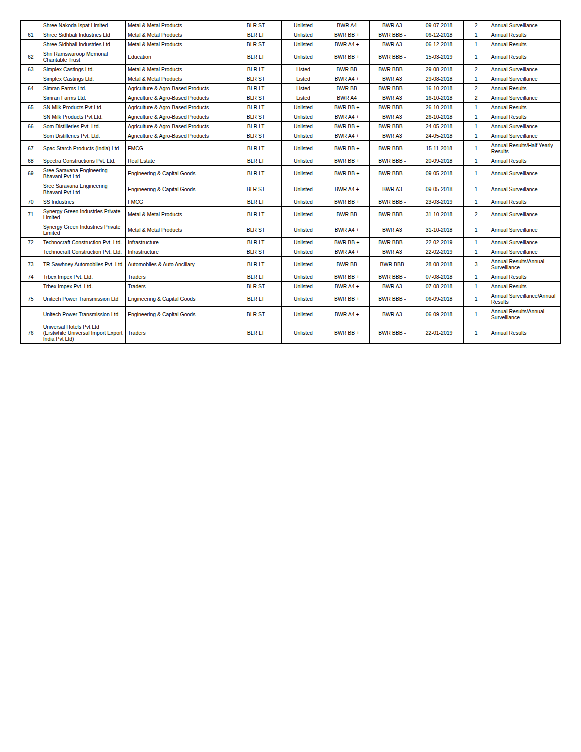| | Shree Nakoda Ispat Limited | Metal & Metal Products | BLR ST | Unlisted | BWR A4 | BWR A3 | 09-07-2018 | 2 | Annual Surveillance |
| 61 | Shree Sidhbali Industries Ltd | Metal & Metal Products | BLR LT | Unlisted | BWR BB + | BWR BBB - | 06-12-2018 | 1 | Annual Results |
| | Shree Sidhbali Industries Ltd | Metal & Metal Products | BLR ST | Unlisted | BWR A4 + | BWR A3 | 06-12-2018 | 1 | Annual Results |
| 62 | Shri Ramswaroop Memorial Charitable Trust | Education | BLR LT | Unlisted | BWR BB + | BWR BBB - | 15-03-2019 | 1 | Annual Results |
| 63 | Simplex Castings Ltd. | Metal & Metal Products | BLR LT | Listed | BWR BB | BWR BBB - | 29-08-2018 | 2 | Annual Surveillance |
| | Simplex Castings Ltd. | Metal & Metal Products | BLR ST | Listed | BWR A4 + | BWR A3 | 29-08-2018 | 1 | Annual Surveillance |
| 64 | Simran Farms Ltd. | Agriculture & Agro-Based Products | BLR LT | Listed | BWR BB | BWR BBB - | 16-10-2018 | 2 | Annual Results |
| | Simran Farms Ltd. | Agriculture & Agro-Based Products | BLR ST | Listed | BWR A4 | BWR A3 | 16-10-2018 | 2 | Annual Surveillance |
| 65 | SN Milk Products Pvt Ltd. | Agriculture & Agro-Based Products | BLR LT | Unlisted | BWR BB + | BWR BBB - | 26-10-2018 | 1 | Annual Results |
| | SN Milk Products Pvt Ltd. | Agriculture & Agro-Based Products | BLR ST | Unlisted | BWR A4 + | BWR A3 | 26-10-2018 | 1 | Annual Results |
| 66 | Som Distilleries Pvt. Ltd. | Agriculture & Agro-Based Products | BLR LT | Unlisted | BWR BB + | BWR BBB - | 24-05-2018 | 1 | Annual Surveillance |
| | Som Distilleries Pvt. Ltd. | Agriculture & Agro-Based Products | BLR ST | Unlisted | BWR A4 + | BWR A3 | 24-05-2018 | 1 | Annual Surveillance |
| 67 | Spac Starch Products (India) Ltd | FMCG | BLR LT | Unlisted | BWR BB + | BWR BBB - | 15-11-2018 | 1 | Annual Results/Half Yearly Results |
| 68 | Spectra Constructions Pvt. Ltd. | Real Estate | BLR LT | Unlisted | BWR BB + | BWR BBB - | 20-09-2018 | 1 | Annual Results |
| 69 | Sree Saravana Engineering Bhavani Pvt Ltd | Engineering & Capital Goods | BLR LT | Unlisted | BWR BB + | BWR BBB - | 09-05-2018 | 1 | Annual Surveillance |
| | Sree Saravana Engineering Bhavani Pvt Ltd | Engineering & Capital Goods | BLR ST | Unlisted | BWR A4 + | BWR A3 | 09-05-2018 | 1 | Annual Surveillance |
| 70 | SS Industries | FMCG | BLR LT | Unlisted | BWR BB + | BWR BBB - | 23-03-2019 | 1 | Annual Results |
| 71 | Synergy Green Industries Private Limited | Metal & Metal Products | BLR LT | Unlisted | BWR BB | BWR BBB - | 31-10-2018 | 2 | Annual Surveillance |
| | Synergy Green Industries Private Limited | Metal & Metal Products | BLR ST | Unlisted | BWR A4 + | BWR A3 | 31-10-2018 | 1 | Annual Surveillance |
| 72 | Technocraft Construction Pvt. Ltd. | Infrastructure | BLR LT | Unlisted | BWR BB + | BWR BBB - | 22-02-2019 | 1 | Annual Surveillance |
| | Technocraft Construction Pvt. Ltd. | Infrastructure | BLR ST | Unlisted | BWR A4 + | BWR A3 | 22-02-2019 | 1 | Annual Surveillance |
| 73 | TR Sawhney Automobiles Pvt. Ltd | Automobiles & Auto Ancillary | BLR LT | Unlisted | BWR BB | BWR BBB | 28-08-2018 | 3 | Annual Results/Annual Surveillance |
| 74 | Trbex Impex Pvt. Ltd. | Traders | BLR LT | Unlisted | BWR BB + | BWR BBB - | 07-08-2018 | 1 | Annual Results |
| | Trbex Impex Pvt. Ltd. | Traders | BLR ST | Unlisted | BWR A4 + | BWR A3 | 07-08-2018 | 1 | Annual Results |
| 75 | Unitech Power Transmission Ltd | Engineering & Capital Goods | BLR LT | Unlisted | BWR BB + | BWR BBB - | 06-09-2018 | 1 | Annual Surveillance/Annual Results |
| | Unitech Power Transmission Ltd | Engineering & Capital Goods | BLR ST | Unlisted | BWR A4 + | BWR A3 | 06-09-2018 | 1 | Annual Results/Annual Surveillance |
| 76 | Universal Hotels Pvt Ltd (Erstwhile Universal Import Export India Pvt Ltd) | Traders | BLR LT | Unlisted | BWR BB + | BWR BBB - | 22-01-2019 | 1 | Annual Results |